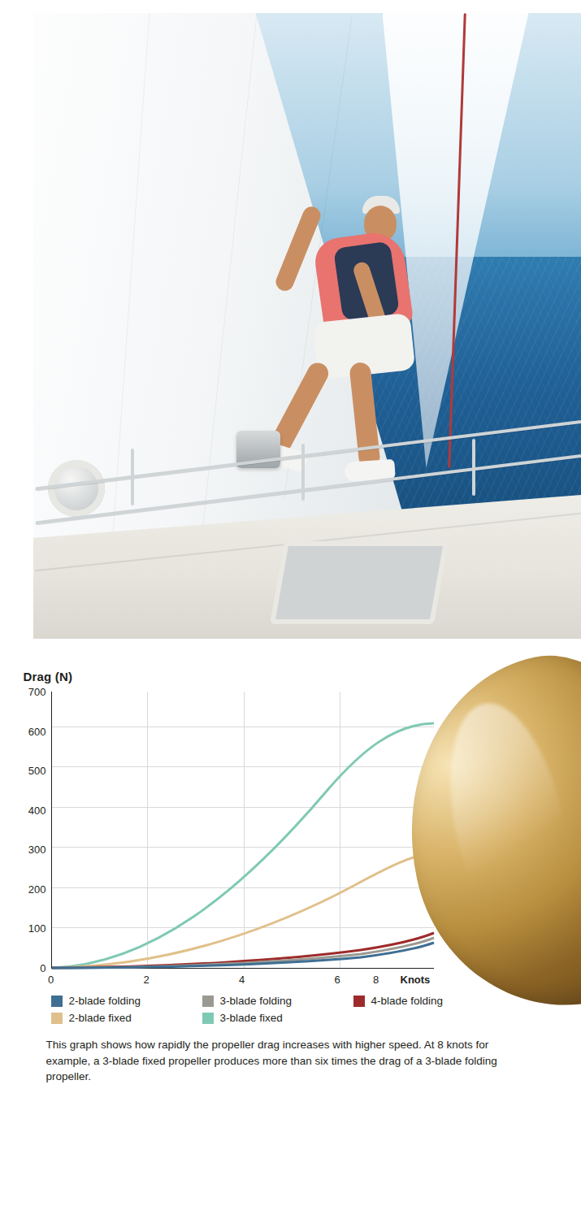Drag (N)
700 600 500 400 300 200 100 0
0 2 4 6 8 Knots
2-blade folding 3-blade folding 4-blade folding
2-blade fixed 3-blade fixed
This graph shows how rapidly the propeller drag increases with higher speed. At 8 knots for example, a 3-blade fixed propeller produces more than six times the drag of a 3-blade folding propeller.